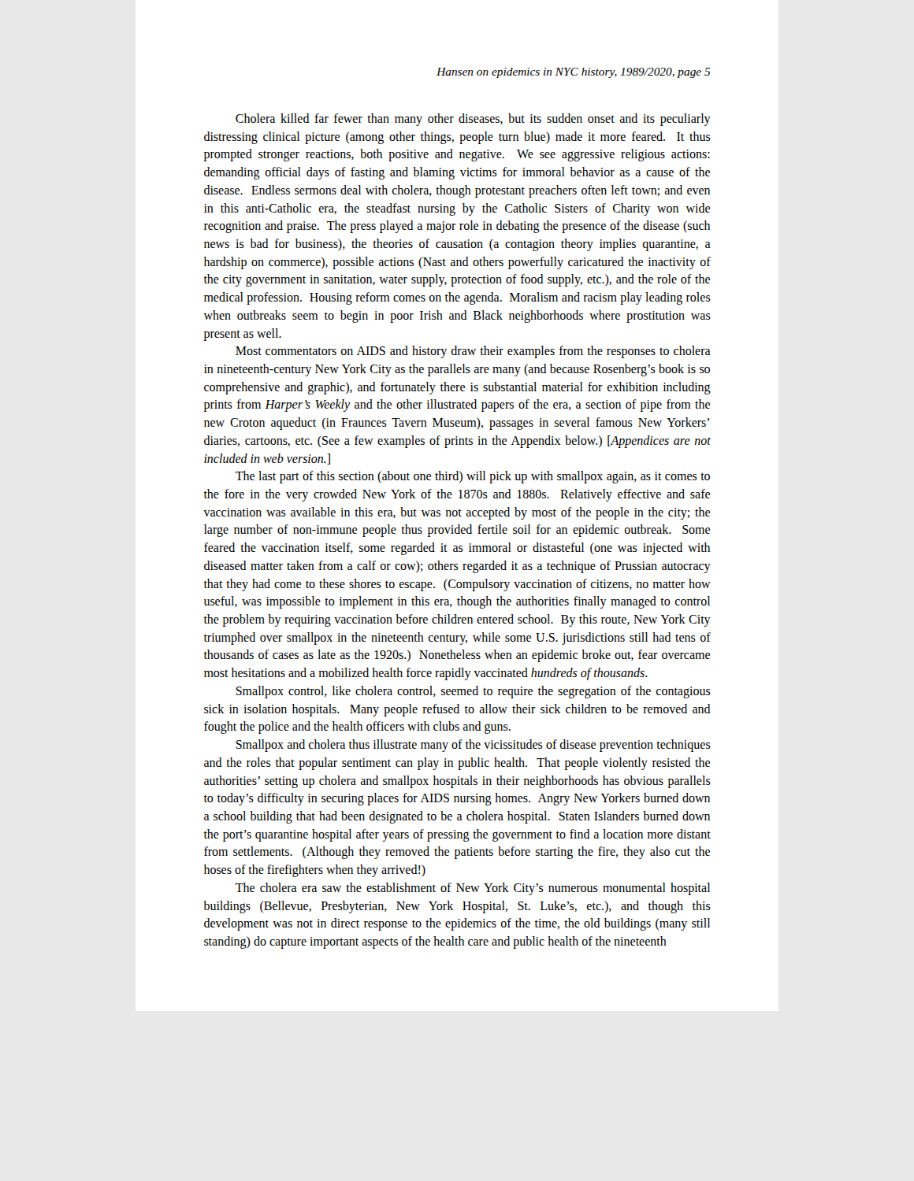Hansen on epidemics in NYC history, 1989/2020, page 5
Cholera killed far fewer than many other diseases, but its sudden onset and its peculiarly distressing clinical picture (among other things, people turn blue) made it more feared. It thus prompted stronger reactions, both positive and negative. We see aggressive religious actions: demanding official days of fasting and blaming victims for immoral behavior as a cause of the disease. Endless sermons deal with cholera, though protestant preachers often left town; and even in this anti-Catholic era, the steadfast nursing by the Catholic Sisters of Charity won wide recognition and praise. The press played a major role in debating the presence of the disease (such news is bad for business), the theories of causation (a contagion theory implies quarantine, a hardship on commerce), possible actions (Nast and others powerfully caricatured the inactivity of the city government in sanitation, water supply, protection of food supply, etc.), and the role of the medical profession. Housing reform comes on the agenda. Moralism and racism play leading roles when outbreaks seem to begin in poor Irish and Black neighborhoods where prostitution was present as well.
Most commentators on AIDS and history draw their examples from the responses to cholera in nineteenth-century New York City as the parallels are many (and because Rosenberg’s book is so comprehensive and graphic), and fortunately there is substantial material for exhibition including prints from Harper’s Weekly and the other illustrated papers of the era, a section of pipe from the new Croton aqueduct (in Fraunces Tavern Museum), passages in several famous New Yorkers’ diaries, cartoons, etc. (See a few examples of prints in the Appendix below.) [Appendices are not included in web version.]
The last part of this section (about one third) will pick up with smallpox again, as it comes to the fore in the very crowded New York of the 1870s and 1880s. Relatively effective and safe vaccination was available in this era, but was not accepted by most of the people in the city; the large number of non-immune people thus provided fertile soil for an epidemic outbreak. Some feared the vaccination itself, some regarded it as immoral or distasteful (one was injected with diseased matter taken from a calf or cow); others regarded it as a technique of Prussian autocracy that they had come to these shores to escape. (Compulsory vaccination of citizens, no matter how useful, was impossible to implement in this era, though the authorities finally managed to control the problem by requiring vaccination before children entered school. By this route, New York City triumphed over smallpox in the nineteenth century, while some U.S. jurisdictions still had tens of thousands of cases as late as the 1920s.) Nonetheless when an epidemic broke out, fear overcame most hesitations and a mobilized health force rapidly vaccinated hundreds of thousands.
Smallpox control, like cholera control, seemed to require the segregation of the contagious sick in isolation hospitals. Many people refused to allow their sick children to be removed and fought the police and the health officers with clubs and guns.
Smallpox and cholera thus illustrate many of the vicissitudes of disease prevention techniques and the roles that popular sentiment can play in public health. That people violently resisted the authorities’ setting up cholera and smallpox hospitals in their neighborhoods has obvious parallels to today’s difficulty in securing places for AIDS nursing homes. Angry New Yorkers burned down a school building that had been designated to be a cholera hospital. Staten Islanders burned down the port’s quarantine hospital after years of pressing the government to find a location more distant from settlements. (Although they removed the patients before starting the fire, they also cut the hoses of the firefighters when they arrived!)
The cholera era saw the establishment of New York City’s numerous monumental hospital buildings (Bellevue, Presbyterian, New York Hospital, St. Luke’s, etc.), and though this development was not in direct response to the epidemics of the time, the old buildings (many still standing) do capture important aspects of the health care and public health of the nineteenth